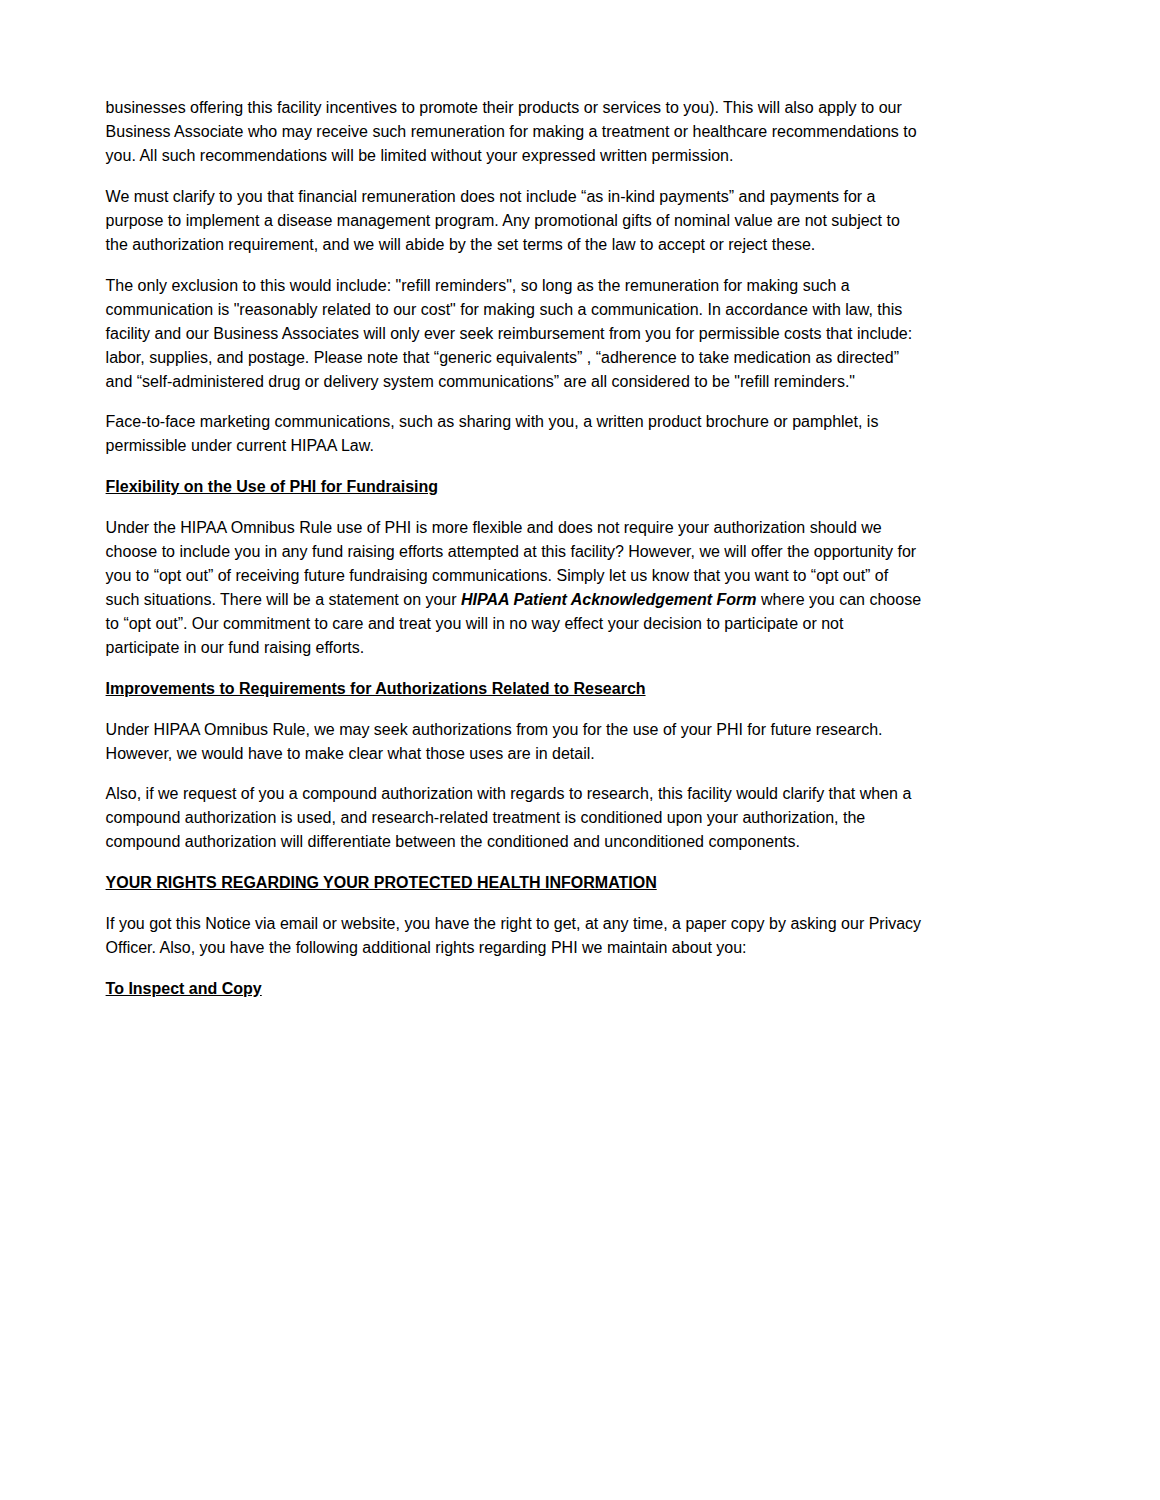businesses offering this facility incentives to promote their products or services to you). This will also apply to our Business Associate who may receive such remuneration for making a treatment or healthcare recommendations to you. All such recommendations will be limited without your expressed written permission.
We must clarify to you that financial remuneration does not include “as in-kind payments” and payments for a purpose to implement a disease management program. Any promotional gifts of nominal value are not subject to the authorization requirement, and we will abide by the set terms of the law to accept or reject these.
The only exclusion to this would include: "refill reminders", so long as the remuneration for making such a communication is "reasonably related to our cost" for making such a communication. In accordance with law, this facility and our Business Associates will only ever seek reimbursement from you for permissible costs that include: labor, supplies, and postage. Please note that “generic equivalents” , “adherence to take medication as directed” and “self-administered drug or delivery system communications” are all considered to be "refill reminders."
Face-to-face marketing communications, such as sharing with you, a written product brochure or pamphlet, is permissible under current HIPAA Law.
Flexibility on the Use of PHI for Fundraising
Under the HIPAA Omnibus Rule use of PHI is more flexible and does not require your authorization should we choose to include you in any fund raising efforts attempted at this facility? However, we will offer the opportunity for you to “opt out” of receiving future fundraising communications. Simply let us know that you want to “opt out” of such situations. There will be a statement on your HIPAA Patient Acknowledgement Form where you can choose to “opt out”. Our commitment to care and treat you will in no way effect your decision to participate or not participate in our fund raising efforts.
Improvements to Requirements for Authorizations Related to Research
Under HIPAA Omnibus Rule, we may seek authorizations from you for the use of your PHI for future research. However, we would have to make clear what those uses are in detail.
Also, if we request of you a compound authorization with regards to research, this facility would clarify that when a compound authorization is used, and research-related treatment is conditioned upon your authorization, the compound authorization will differentiate between the conditioned and unconditioned components.
YOUR RIGHTS REGARDING YOUR PROTECTED HEALTH INFORMATION
If you got this Notice via email or website, you have the right to get, at any time, a paper copy by asking our Privacy Officer. Also, you have the following additional rights regarding PHI we maintain about you:
To Inspect and Copy